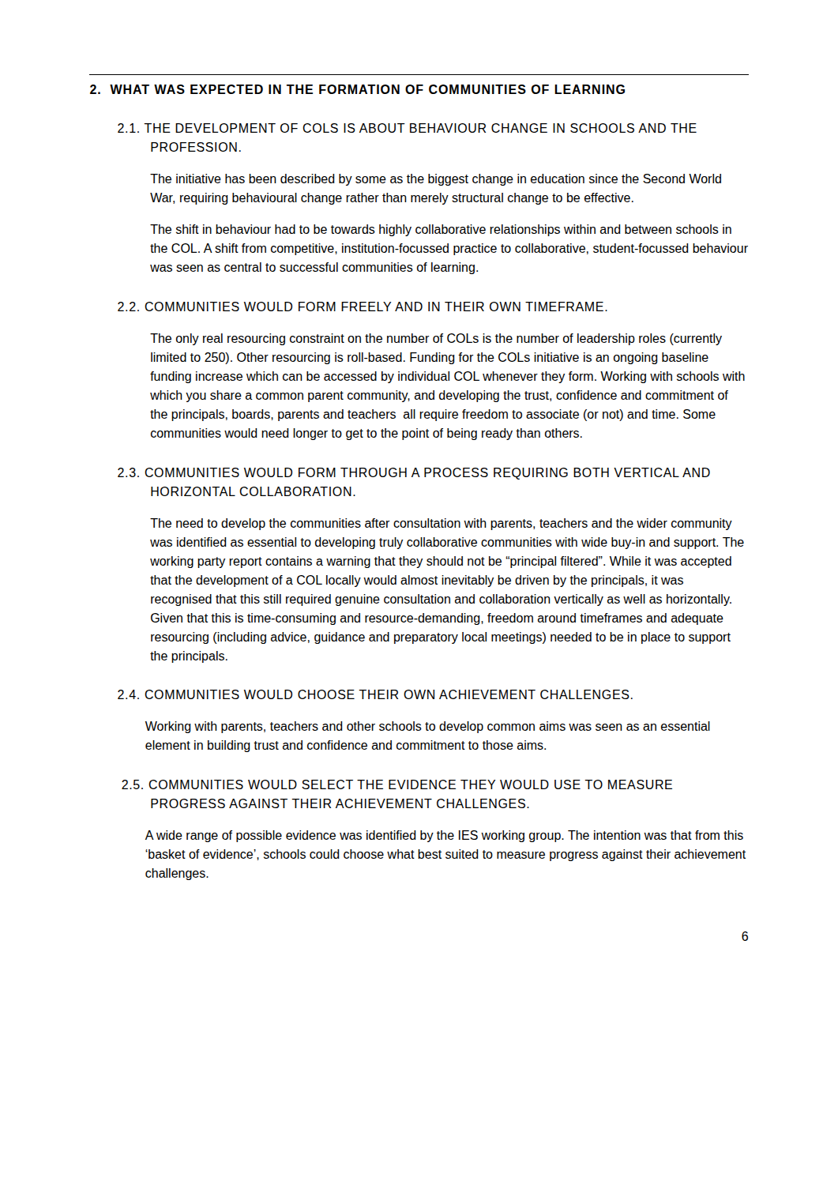2. WHAT WAS EXPECTED IN THE FORMATION OF COMMUNITIES OF LEARNING
2.1. THE DEVELOPMENT OF COLS IS ABOUT BEHAVIOUR CHANGE IN SCHOOLS AND THE PROFESSION.
The initiative has been described by some as the biggest change in education since the Second World War, requiring behavioural change rather than merely structural change to be effective.
The shift in behaviour had to be towards highly collaborative relationships within and between schools in the COL. A shift from competitive, institution-focussed practice to collaborative, student-focussed behaviour was seen as central to successful communities of learning.
2.2. COMMUNITIES WOULD FORM FREELY AND IN THEIR OWN TIMEFRAME.
The only real resourcing constraint on the number of COLs is the number of leadership roles (currently limited to 250). Other resourcing is roll-based. Funding for the COLs initiative is an ongoing baseline funding increase which can be accessed by individual COL whenever they form. Working with schools with which you share a common parent community, and developing the trust, confidence and commitment of the principals, boards, parents and teachers all require freedom to associate (or not) and time. Some communities would need longer to get to the point of being ready than others.
2.3. COMMUNITIES WOULD FORM THROUGH A PROCESS REQUIRING BOTH VERTICAL AND HORIZONTAL COLLABORATION.
The need to develop the communities after consultation with parents, teachers and the wider community was identified as essential to developing truly collaborative communities with wide buy-in and support. The working party report contains a warning that they should not be “principal filtered”. While it was accepted that the development of a COL locally would almost inevitably be driven by the principals, it was recognised that this still required genuine consultation and collaboration vertically as well as horizontally. Given that this is time-consuming and resource-demanding, freedom around timeframes and adequate resourcing (including advice, guidance and preparatory local meetings) needed to be in place to support the principals.
2.4. COMMUNITIES WOULD CHOOSE THEIR OWN ACHIEVEMENT CHALLENGES.
Working with parents, teachers and other schools to develop common aims was seen as an essential element in building trust and confidence and commitment to those aims.
2.5. COMMUNITIES WOULD SELECT THE EVIDENCE THEY WOULD USE TO MEASURE PROGRESS AGAINST THEIR ACHIEVEMENT CHALLENGES.
A wide range of possible evidence was identified by the IES working group. The intention was that from this ‘basket of evidence’, schools could choose what best suited to measure progress against their achievement challenges.
6